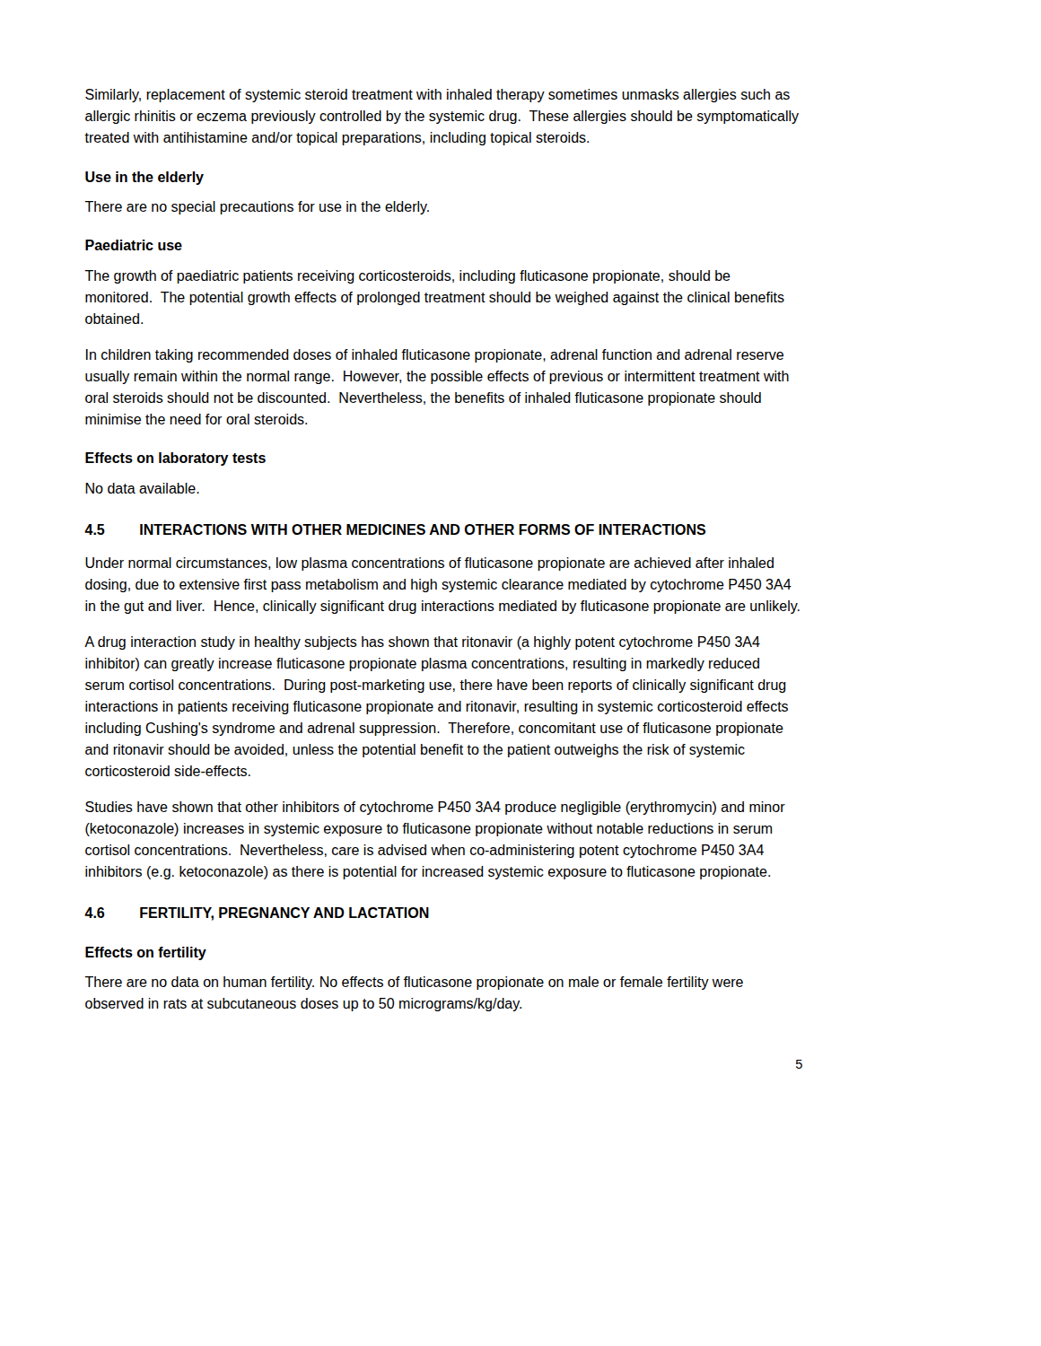Similarly, replacement of systemic steroid treatment with inhaled therapy sometimes unmasks allergies such as allergic rhinitis or eczema previously controlled by the systemic drug. These allergies should be symptomatically treated with antihistamine and/or topical preparations, including topical steroids.
Use in the elderly
There are no special precautions for use in the elderly.
Paediatric use
The growth of paediatric patients receiving corticosteroids, including fluticasone propionate, should be monitored. The potential growth effects of prolonged treatment should be weighed against the clinical benefits obtained.
In children taking recommended doses of inhaled fluticasone propionate, adrenal function and adrenal reserve usually remain within the normal range. However, the possible effects of previous or intermittent treatment with oral steroids should not be discounted. Nevertheless, the benefits of inhaled fluticasone propionate should minimise the need for oral steroids.
Effects on laboratory tests
No data available.
4.5 INTERACTIONS WITH OTHER MEDICINES AND OTHER FORMS OF INTERACTIONS
Under normal circumstances, low plasma concentrations of fluticasone propionate are achieved after inhaled dosing, due to extensive first pass metabolism and high systemic clearance mediated by cytochrome P450 3A4 in the gut and liver. Hence, clinically significant drug interactions mediated by fluticasone propionate are unlikely.
A drug interaction study in healthy subjects has shown that ritonavir (a highly potent cytochrome P450 3A4 inhibitor) can greatly increase fluticasone propionate plasma concentrations, resulting in markedly reduced serum cortisol concentrations. During post-marketing use, there have been reports of clinically significant drug interactions in patients receiving fluticasone propionate and ritonavir, resulting in systemic corticosteroid effects including Cushing's syndrome and adrenal suppression. Therefore, concomitant use of fluticasone propionate and ritonavir should be avoided, unless the potential benefit to the patient outweighs the risk of systemic corticosteroid side-effects.
Studies have shown that other inhibitors of cytochrome P450 3A4 produce negligible (erythromycin) and minor (ketoconazole) increases in systemic exposure to fluticasone propionate without notable reductions in serum cortisol concentrations. Nevertheless, care is advised when co-administering potent cytochrome P450 3A4 inhibitors (e.g. ketoconazole) as there is potential for increased systemic exposure to fluticasone propionate.
4.6 FERTILITY, PREGNANCY AND LACTATION
Effects on fertility
There are no data on human fertility. No effects of fluticasone propionate on male or female fertility were observed in rats at subcutaneous doses up to 50 micrograms/kg/day.
5